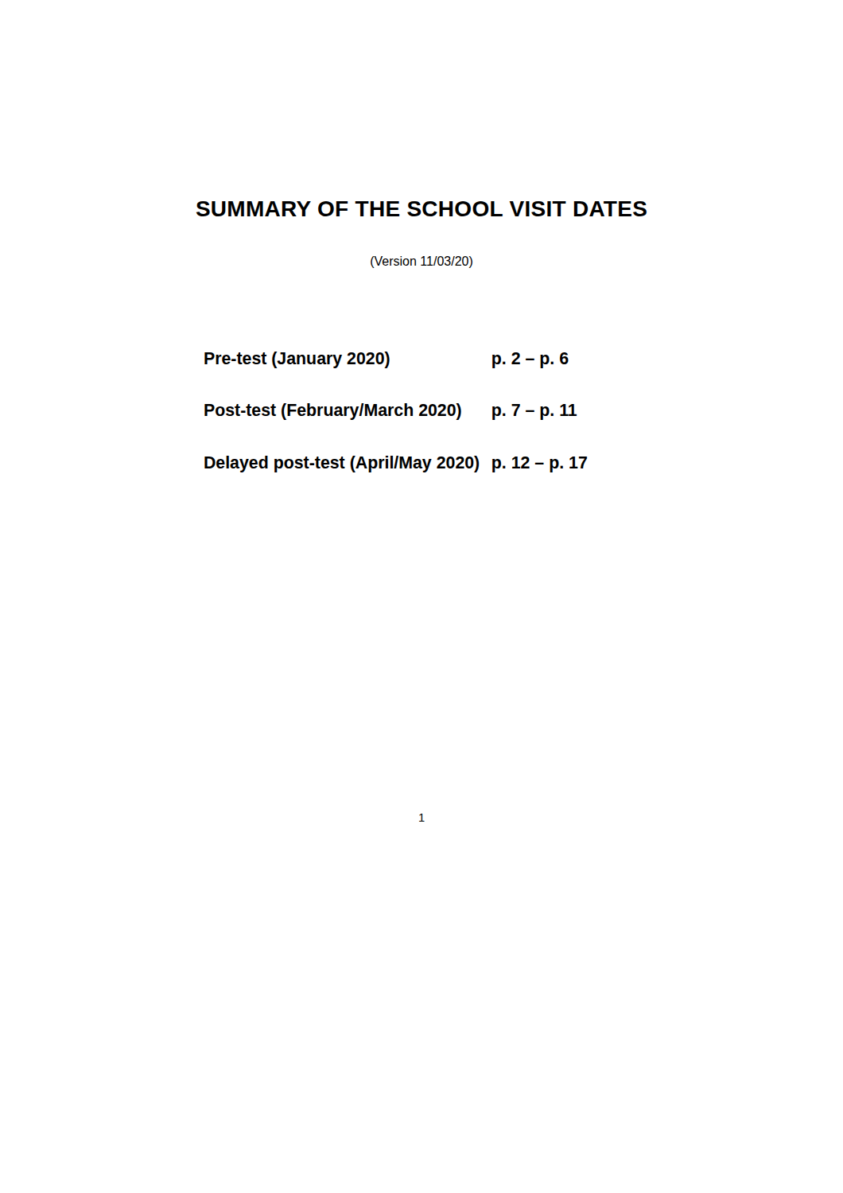SUMMARY OF THE SCHOOL VISIT DATES
(Version 11/03/20)
Pre-test (January 2020) p. 2 – p. 6
Post-test (February/March 2020) p. 7 – p. 11
Delayed post-test (April/May 2020) p. 12 – p. 17
1